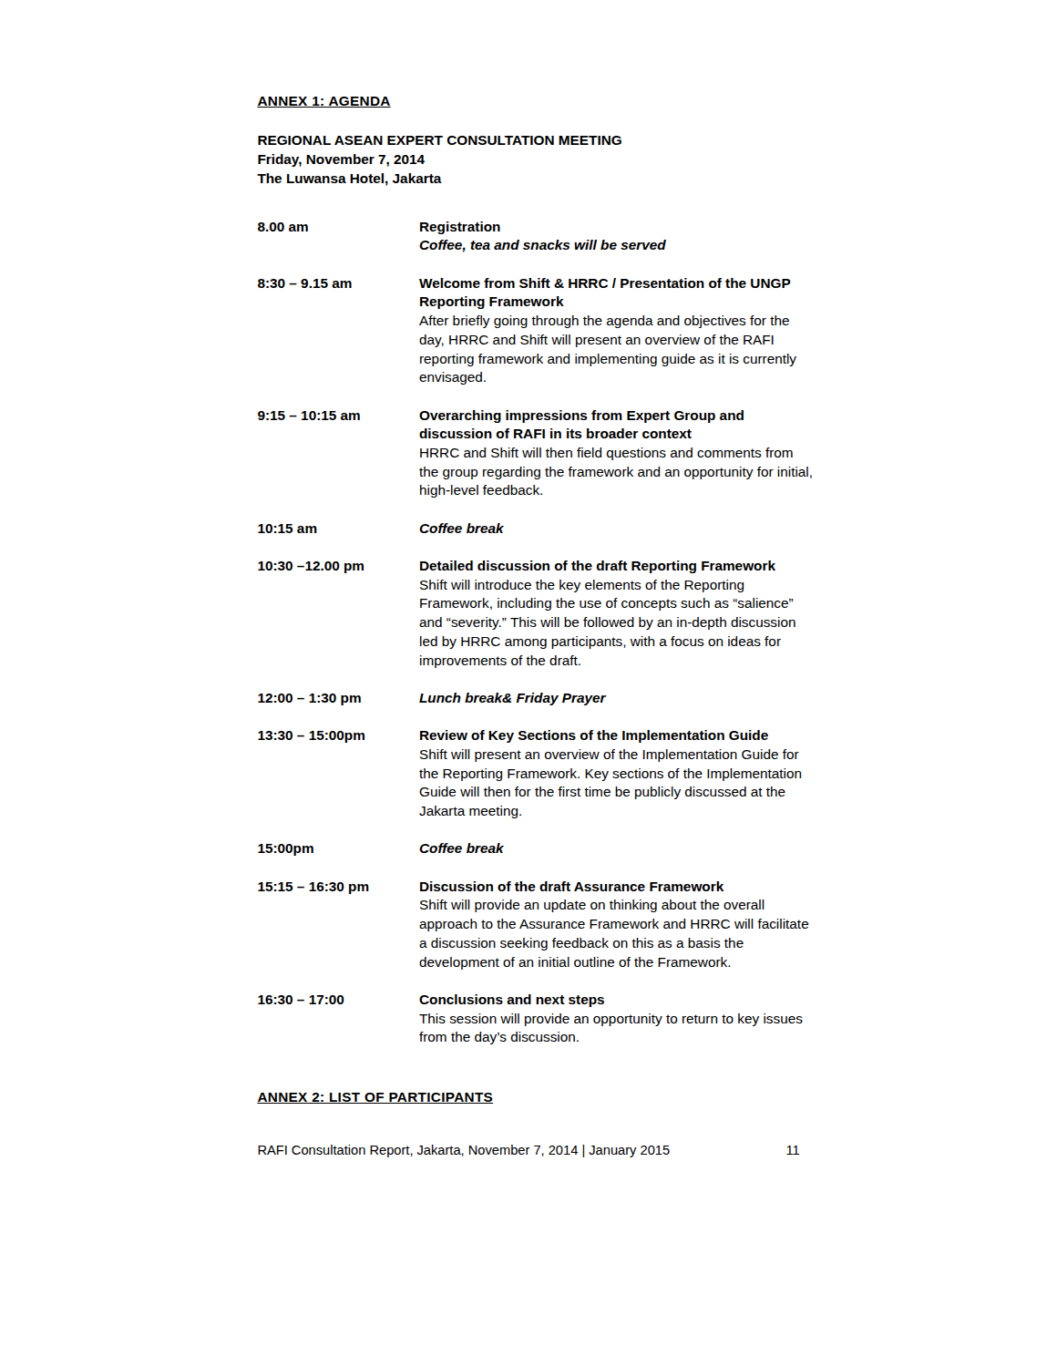ANNEX 1: AGENDA
REGIONAL ASEAN EXPERT CONSULTATION MEETING
Friday, November 7, 2014
The Luwansa Hotel, Jakarta
| 8.00 am | Registration Coffee, tea and snacks will be served |
| 8:30 – 9.15 am | Welcome from Shift & HRRC / Presentation of the UNGP Reporting Framework After briefly going through the agenda and objectives for the day, HRRC and Shift will present an overview of the RAFI reporting framework and implementing guide as it is currently envisaged. |
| 9:15 – 10:15 am | Overarching impressions from Expert Group and discussion of RAFI in its broader context HRRC and Shift will then field questions and comments from the group regarding the framework and an opportunity for initial, high-level feedback. |
| 10:15 am | Coffee break |
| 10:30 –12.00 pm | Detailed discussion of the draft Reporting Framework Shift will introduce the key elements of the Reporting Framework, including the use of concepts such as “salience” and “severity.” This will be followed by an in-depth discussion led by HRRC among participants, with a focus on ideas for improvements of the draft. |
| 12:00 – 1:30 pm | Lunch break& Friday Prayer |
| 13:30 – 15:00pm | Review of Key Sections of the Implementation Guide Shift will present an overview of the Implementation Guide for the Reporting Framework. Key sections of the Implementation Guide will then for the first time be publicly discussed at the Jakarta meeting. |
| 15:00pm | Coffee break |
| 15:15 – 16:30 pm | Discussion of the draft Assurance Framework Shift will provide an update on thinking about the overall approach to the Assurance Framework and HRRC will facilitate a discussion seeking feedback on this as a basis the development of an initial outline of the Framework. |
| 16:30 – 17:00 | Conclusions and next steps This session will provide an opportunity to return to key issues from the day’s discussion. |
ANNEX 2: LIST OF PARTICIPANTS
RAFI Consultation Report, Jakarta, November 7, 2014 | January 2015 11